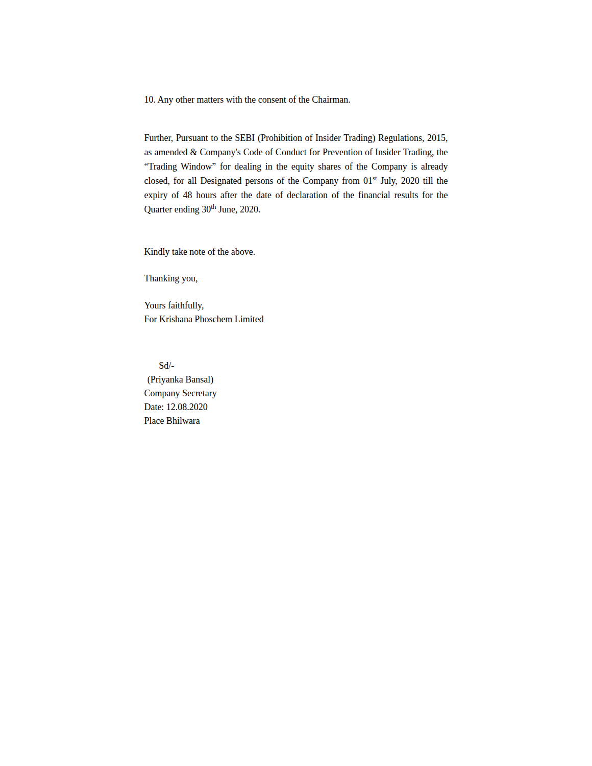10. Any other matters with the consent of the Chairman.
Further, Pursuant to the SEBI (Prohibition of Insider Trading) Regulations, 2015, as amended & Company's Code of Conduct for Prevention of Insider Trading, the “Trading Window” for dealing in the equity shares of the Company is already closed, for all Designated persons of the Company from 01st July, 2020 till the expiry of 48 hours after the date of declaration of the financial results for the Quarter ending 30th June, 2020.
Kindly take note of the above.
Thanking you,
Yours faithfully,
For Krishana Phoschem Limited
Sd/-
(Priyanka Bansal)
Company Secretary
Date: 12.08.2020
Place Bhilwara